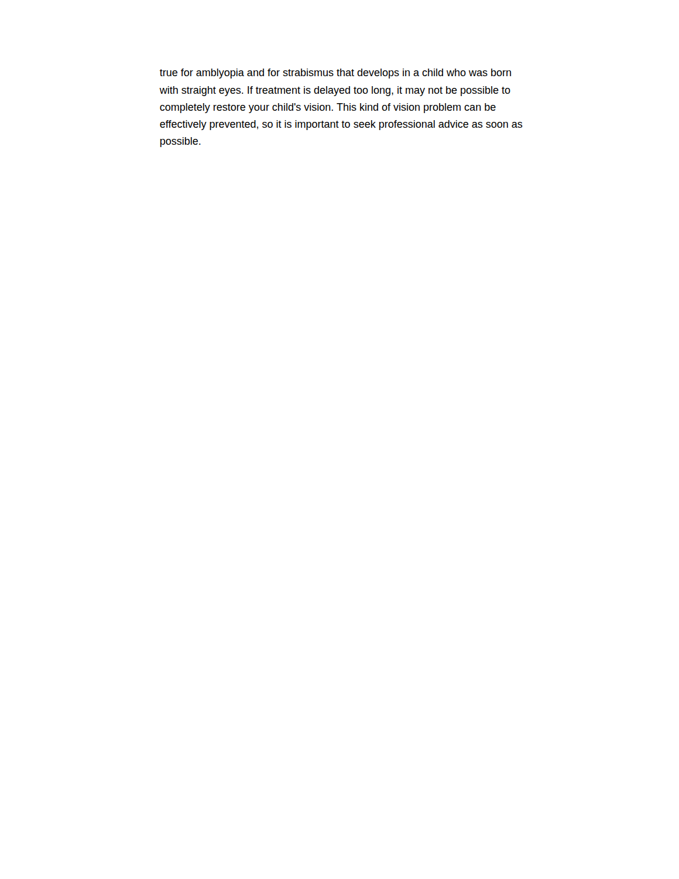true for amblyopia and for strabismus that develops in a child who was born with straight eyes. If treatment is delayed too long, it may not be possible to completely restore your child's vision. This kind of vision problem can be effectively prevented, so it is important to seek professional advice as soon as possible.